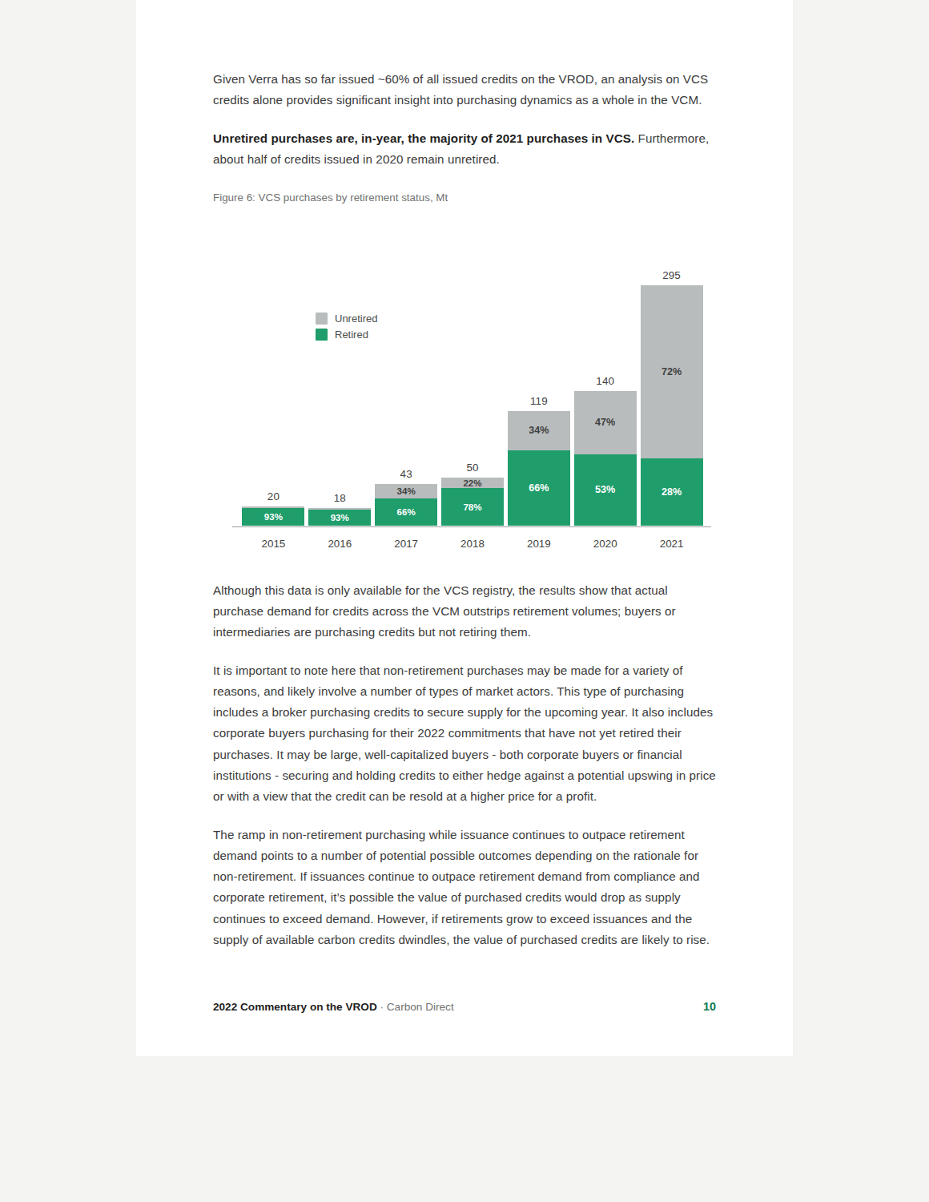Given Verra has so far issued ~60% of all issued credits on the VROD, an analysis on VCS credits alone provides significant insight into purchasing dynamics as a whole in the VCM.
Unretired purchases are, in-year, the majority of 2021 purchases in VCS. Furthermore, about half of credits issued in 2020 remain unretired.
Figure 6: VCS purchases by retirement status, Mt
Unretired
Retired
20
7%
93%
18
7%
93%
43
34%
66%
50
22%
78%
119
34%
66%
140
47%
53%
295
72%
28%
2015201620172018201920202021
Although this data is only available for the VCS registry, the results show that actual purchase demand for credits across the VCM outstrips retirement volumes; buyers or intermediaries are purchasing credits but not retiring them.
It is important to note here that non-retirement purchases may be made for a variety of reasons, and likely involve a number of types of market actors. This type of purchasing includes a broker purchasing credits to secure supply for the upcoming year. It also includes corporate buyers purchasing for their 2022 commitments that have not yet retired their purchases. It may be large, well-capitalized buyers - both corporate buyers or financial institutions - securing and holding credits to either hedge against a potential upswing in price or with a view that the credit can be resold at a higher price for a profit.
The ramp in non-retirement purchasing while issuance continues to outpace retirement demand points to a number of potential possible outcomes depending on the rationale for non-retirement. If issuances continue to outpace retirement demand from compliance and corporate retirement, it’s possible the value of purchased credits would drop as supply continues to exceed demand. However, if retirements grow to exceed issuances and the supply of available carbon credits dwindles, the value of purchased credits are likely to rise.
2022 Commentary on the VROD · Carbon Direct
10